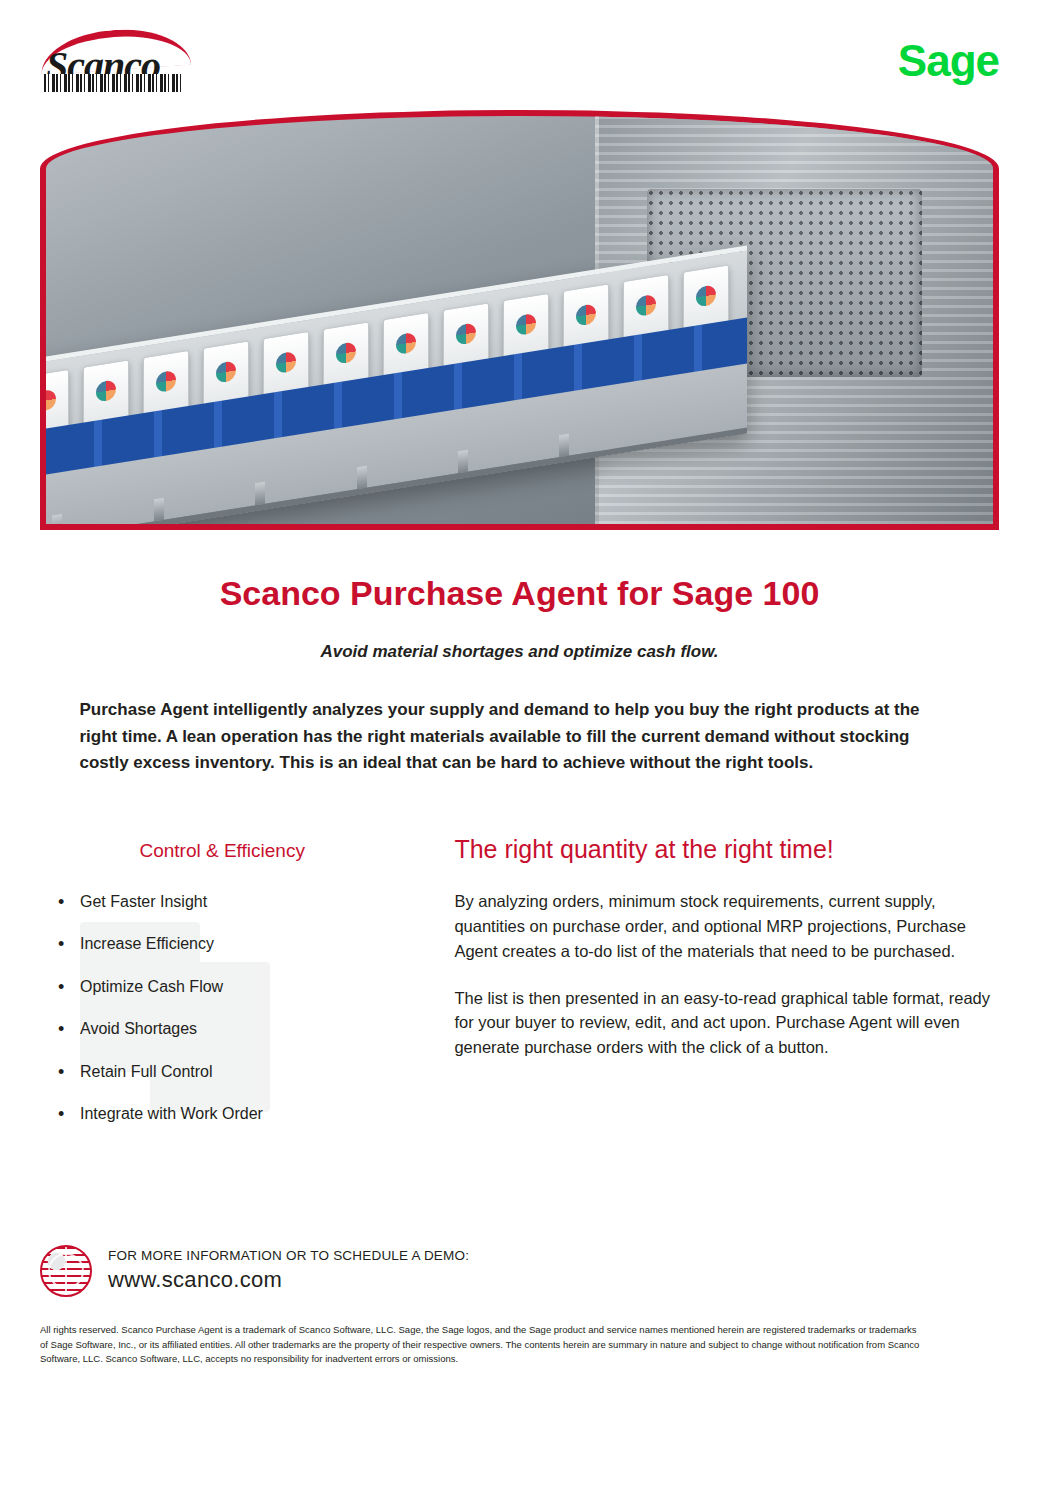Scanco
Sage
Scanco Purchase Agent for Sage 100
Avoid material shortages and optimize cash flow.
Purchase Agent intelligently analyzes your supply and demand to help you buy the right products at the right time. A lean operation has the right materials available to fill the current demand without stocking costly excess inventory. This is an ideal that can be hard to achieve without the right tools.
Control & Efficiency
Get Faster Insight
Increase Efficiency
Optimize Cash Flow
Avoid Shortages
Retain Full Control
Integrate with Work Order
The right quantity at the right time!
By analyzing orders, minimum stock requirements, current supply, quantities on purchase order, and optional MRP projections, Purchase Agent creates a to-do list of the materials that need to be purchased.
The list is then presented in an easy-to-read graphical table format, ready for your buyer to review, edit, and act upon. Purchase Agent will even generate purchase orders with the click of a button.
FOR MORE INFORMATION OR TO SCHEDULE A DEMO:
www.scanco.com
All rights reserved. Scanco Purchase Agent is a trademark of Scanco Software, LLC. Sage, the Sage logos, and the Sage product and service names mentioned herein are registered trademarks or trademarks of Sage Software, Inc., or its affiliated entities. All other trademarks are the property of their respective owners. The contents herein are summary in nature and subject to change without notification from Scanco Software, LLC. Scanco Software, LLC, accepts no responsibility for inadvertent errors or omissions.